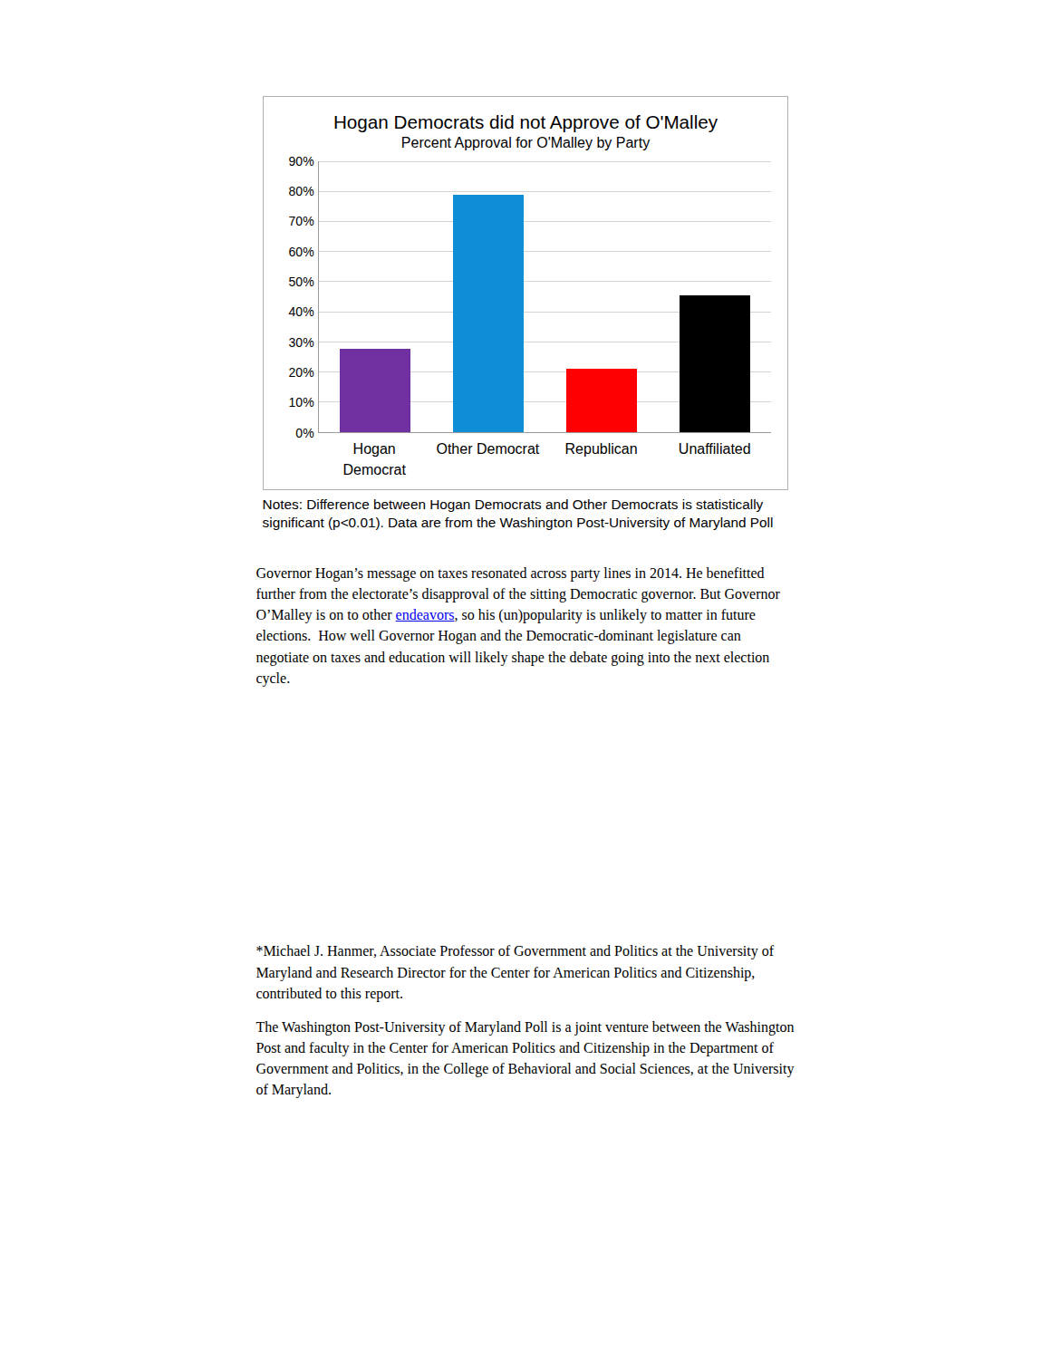Hogan Democrats did not Approve of O'Malley
Percent Approval for O'Malley by Party
90% 80% 70% 60% 50% 40% 30% 20% 10% 0%
Hogan Democrat
Other Democrat
Republican
Unaffiliated
Notes: Difference between Hogan Democrats and Other Democrats is statistically significant (p<0.01). Data are from the Washington Post-University of Maryland Poll
Governor Hogan’s message on taxes resonated across party lines in 2014. He benefitted further from the electorate’s disapproval of the sitting Democratic governor. But Governor O’Malley is on to other endeavors, so his (un)popularity is unlikely to matter in future elections. How well Governor Hogan and the Democratic-dominant legislature can negotiate on taxes and education will likely shape the debate going into the next election cycle.
*Michael J. Hanmer, Associate Professor of Government and Politics at the University of Maryland and Research Director for the Center for American Politics and Citizenship, contributed to this report.
The Washington Post-University of Maryland Poll is a joint venture between the Washington Post and faculty in the Center for American Politics and Citizenship in the Department of Government and Politics, in the College of Behavioral and Social Sciences, at the University of Maryland.